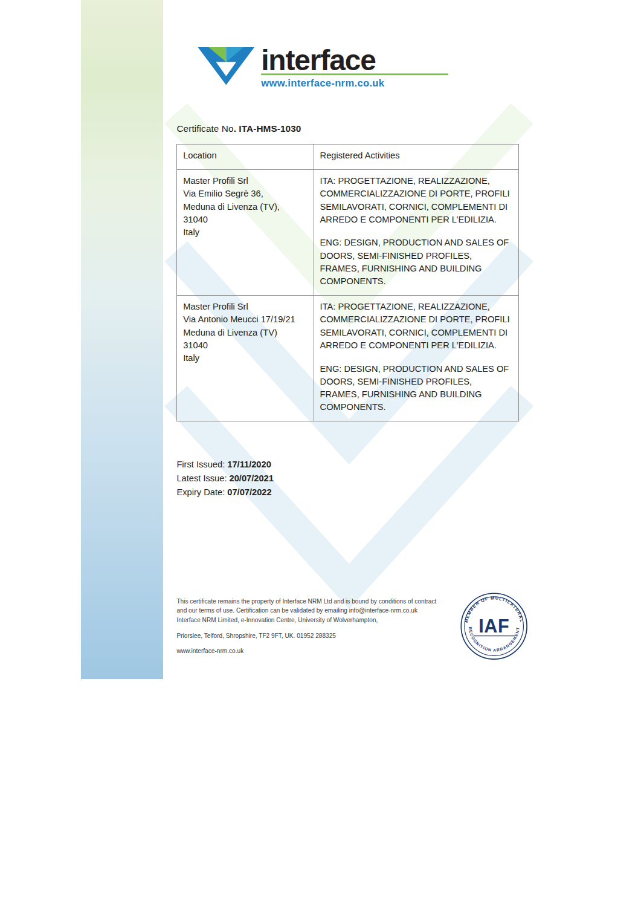interface www.interface-nrm.co.uk
Certificate No. ITA-HMS-1030
| Location | Registered Activities |
| --- | --- |
| Master Profili Srl Via Emilio Segrè 36, Meduna di Livenza (TV), 31040 Italy | ITA: PROGETTAZIONE, REALIZZAZIONE, COMMERCIALIZZAZIONE DI PORTE, PROFILI SEMILAVORATI, CORNICI, COMPLEMENTI DI ARREDO E COMPONENTI PER L’EDILIZIA. ENG: DESIGN, PRODUCTION AND SALES OF DOORS, SEMI-FINISHED PROFILES, FRAMES, FURNISHING AND BUILDING COMPONENTS. |
| Master Profili Srl Via Antonio Meucci 17/19/21 Meduna di Livenza (TV) 31040 Italy | ITA: PROGETTAZIONE, REALIZZAZIONE, COMMERCIALIZZAZIONE DI PORTE, PROFILI SEMILAVORATI, CORNICI, COMPLEMENTI DI ARREDO E COMPONENTI PER L’EDILIZIA. ENG: DESIGN, PRODUCTION AND SALES OF DOORS, SEMI-FINISHED PROFILES, FRAMES, FURNISHING AND BUILDING COMPONENTS. |
First Issued: 17/11/2020
Latest Issue: 20/07/2021
Expiry Date: 07/07/2022
This certificate remains the property of Interface NRM Ltd and is bound by conditions of contract
and our terms of use. Certification can be validated by emailing info@interface-nrm.co.uk
Interface NRM Limited, e-Innovation Centre, University of Wolverhampton,
Priorslee, Telford, Shropshire, TF2 9FT, UK. 01952 288325
www.interface-nrm.co.uk
MEMBER OF MULTILATERAL RECOGNITION ARRANGEMENT IAF